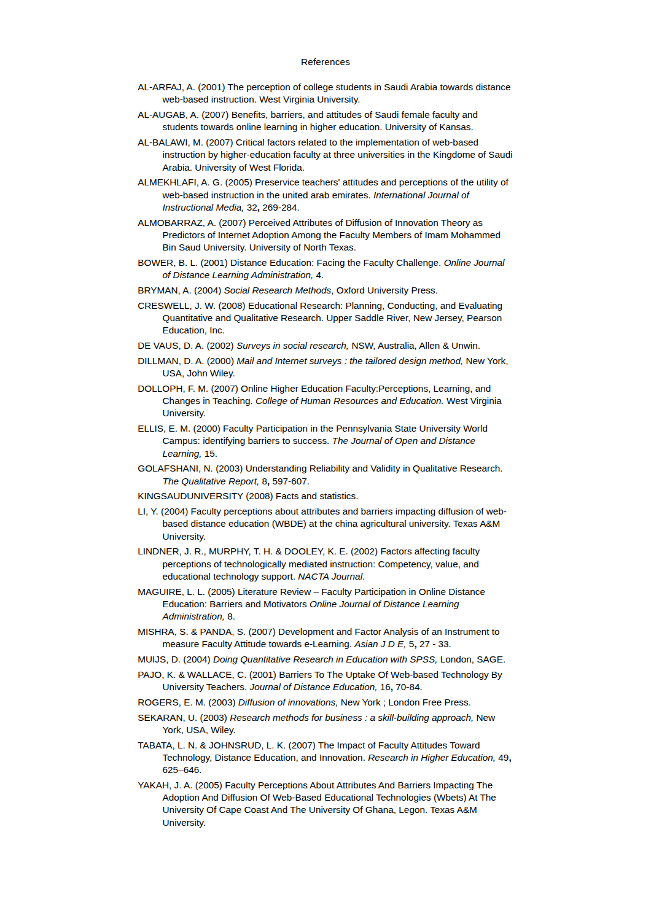References
AL-ARFAJ, A. (2001) The perception of college students in Saudi Arabia towards distance web-based instruction. West Virginia University.
AL-AUGAB, A. (2007) Benefits, barriers, and attitudes of Saudi female faculty and students towards online learning in higher education. University of Kansas.
AL-BALAWI, M. (2007) Critical factors related to the implementation of web-based instruction by higher-education faculty at three universities in the Kingdome of Saudi Arabia. University of West Florida.
ALMEKHLAFI, A. G. (2005) Preservice teachers' attitudes and perceptions of the utility of web-based instruction in the united arab emirates. International Journal of Instructional Media, 32, 269-284.
ALMOBARRAZ, A. (2007) Perceived Attributes of Diffusion of Innovation Theory as Predictors of Internet Adoption Among the Faculty Members of Imam Mohammed Bin Saud University. University of North Texas.
BOWER, B. L. (2001) Distance Education: Facing the Faculty Challenge. Online Journal of Distance Learning Administration, 4.
BRYMAN, A. (2004) Social Research Methods, Oxford University Press.
CRESWELL, J. W. (2008) Educational Research: Planning, Conducting, and Evaluating Quantitative and Qualitative Research. Upper Saddle River, New Jersey, Pearson Education, Inc.
DE VAUS, D. A. (2002) Surveys in social research, NSW, Australia, Allen & Unwin.
DILLMAN, D. A. (2000) Mail and Internet surveys : the tailored design method, New York, USA, John Wiley.
DOLLOPH, F. M. (2007) Online Higher Education Faculty:Perceptions, Learning, and Changes in Teaching. College of Human Resources and Education. West Virginia University.
ELLIS, E. M. (2000) Faculty Participation in the Pennsylvania State University World Campus: identifying barriers to success. The Journal of Open and Distance Learning, 15.
GOLAFSHANI, N. (2003) Understanding Reliability and Validity in Qualitative Research. The Qualitative Report, 8, 597-607.
KINGSAUDUNIVERSITY (2008) Facts and statistics.
LI, Y. (2004) Faculty perceptions about attributes and barriers impacting diffusion of web-based distance education (WBDE) at the china agricultural university. Texas A&M University.
LINDNER, J. R., MURPHY, T. H. & DOOLEY, K. E. (2002) Factors affecting faculty perceptions of technologically mediated instruction: Competency, value, and educational technology support. NACTA Journal.
MAGUIRE, L. L. (2005) Literature Review – Faculty Participation in Online Distance Education: Barriers and Motivators Online Journal of Distance Learning Administration, 8.
MISHRA, S. & PANDA, S. (2007) Development and Factor Analysis of an Instrument to measure Faculty Attitude towards e-Learning. Asian J D E, 5, 27 - 33.
MUIJS, D. (2004) Doing Quantitative Research in Education with SPSS, London, SAGE.
PAJO, K. & WALLACE, C. (2001) Barriers To The Uptake Of Web-based Technology By University Teachers. Journal of Distance Education, 16, 70-84.
ROGERS, E. M. (2003) Diffusion of innovations, New York ; London Free Press.
SEKARAN, U. (2003) Research methods for business : a skill-building approach, New York, USA, Wiley.
TABATA, L. N. & JOHNSRUD, L. K. (2007) The Impact of Faculty Attitudes Toward Technology, Distance Education, and Innovation. Research in Higher Education, 49, 625–646.
YAKAH, J. A. (2005) Faculty Perceptions About Attributes And Barriers Impacting The Adoption And Diffusion Of Web-Based Educational Technologies (Wbets) At The University Of Cape Coast And The University Of Ghana, Legon. Texas A&M University.